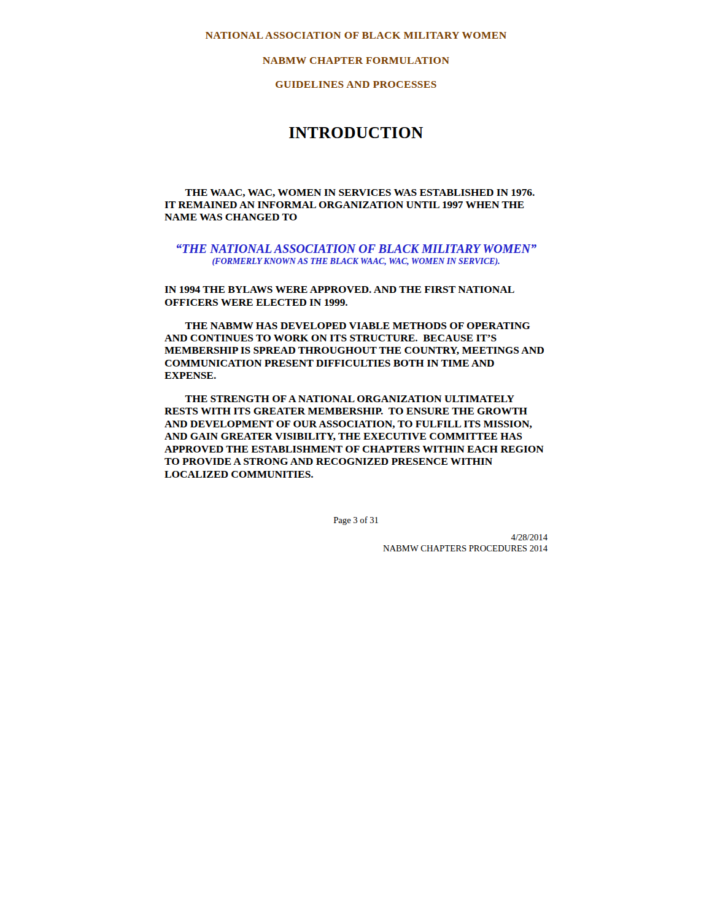NATIONAL ASSOCIATION OF BLACK MILITARY WOMEN
NABMW CHAPTER FORMULATION
GUIDELINES AND PROCESSES
INTRODUCTION
THE WAAC, WAC, WOMEN IN SERVICES WAS ESTABLISHED IN 1976. IT REMAINED AN INFORMAL ORGANIZATION UNTIL 1997 WHEN THE NAME WAS CHANGED TO
“THE NATIONAL ASSOCIATION OF BLACK MILITARY WOMEN”
(FORMERLY KNOWN AS THE BLACK WAAC, WAC, WOMEN IN SERVICE).
IN 1994 THE BYLAWS WERE APPROVED. AND THE FIRST NATIONAL OFFICERS WERE ELECTED IN 1999.
THE NABMW HAS DEVELOPED VIABLE METHODS OF OPERATING AND CONTINUES TO WORK ON ITS STRUCTURE. BECAUSE IT’S MEMBERSHIP IS SPREAD THROUGHOUT THE COUNTRY, MEETINGS AND COMMUNICATION PRESENT DIFFICULTIES BOTH IN TIME AND EXPENSE.
THE STRENGTH OF A NATIONAL ORGANIZATION ULTIMATELY RESTS WITH ITS GREATER MEMBERSHIP. TO ENSURE THE GROWTH AND DEVELOPMENT OF OUR ASSOCIATION, TO FULFILL ITS MISSION, AND GAIN GREATER VISIBILITY, THE EXECUTIVE COMMITTEE HAS APPROVED THE ESTABLISHMENT OF CHAPTERS WITHIN EACH REGION TO PROVIDE A STRONG AND RECOGNIZED PRESENCE WITHIN LOCALIZED COMMUNITIES.
Page 3 of 31
4/28/2014
NABMW CHAPTERS PROCEDURES 2014